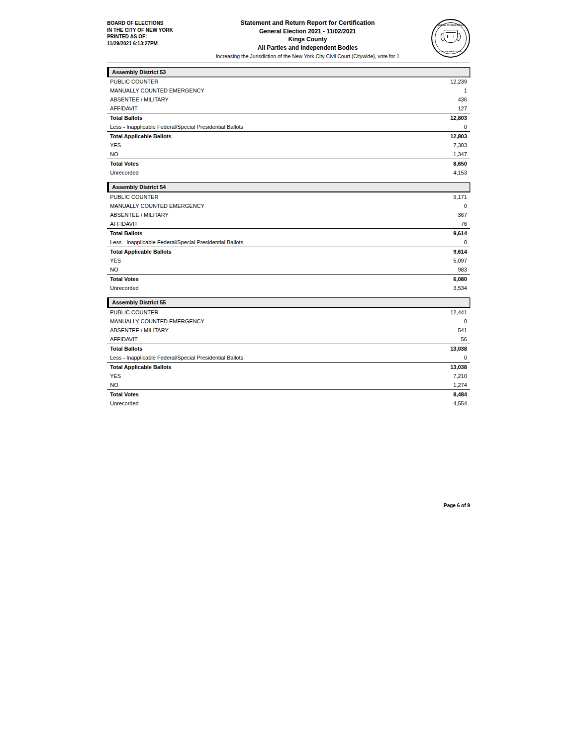BOARD OF ELECTIONS
IN THE CITY OF NEW YORK
PRINTED AS OF:
11/29/2021 6:13:27PM
Statement and Return Report for Certification
General Election 2021 - 11/02/2021
Kings County
All Parties and Independent Bodies
Increasing the Jurisdiction of the New York City Civil Court (Citywide), vote for 1
BOARD OF ELECTIONS
CITY OF NEW YORK
Assembly District 53
| PUBLIC COUNTER | 12,239 |
| MANUALLY COUNTED EMERGENCY | 1 |
| ABSENTEE / MILITARY | 436 |
| AFFIDAVIT | 127 |
| Total Ballots | 12,803 |
| Less - Inapplicable Federal/Special Presidential Ballots | 0 |
| Total Applicable Ballots | 12,803 |
| YES | 7,303 |
| NO | 1,347 |
| Total Votes | 8,650 |
| Unrecorded | 4,153 |
Assembly District 54
| PUBLIC COUNTER | 9,171 |
| MANUALLY COUNTED EMERGENCY | 0 |
| ABSENTEE / MILITARY | 367 |
| AFFIDAVIT | 76 |
| Total Ballots | 9,614 |
| Less - Inapplicable Federal/Special Presidential Ballots | 0 |
| Total Applicable Ballots | 9,614 |
| YES | 5,097 |
| NO | 983 |
| Total Votes | 6,080 |
| Unrecorded | 3,534 |
Assembly District 55
| PUBLIC COUNTER | 12,441 |
| MANUALLY COUNTED EMERGENCY | 0 |
| ABSENTEE / MILITARY | 541 |
| AFFIDAVIT | 56 |
| Total Ballots | 13,038 |
| Less - Inapplicable Federal/Special Presidential Ballots | 0 |
| Total Applicable Ballots | 13,038 |
| YES | 7,210 |
| NO | 1,274 |
| Total Votes | 8,484 |
| Unrecorded | 4,554 |
Page 6 of 9